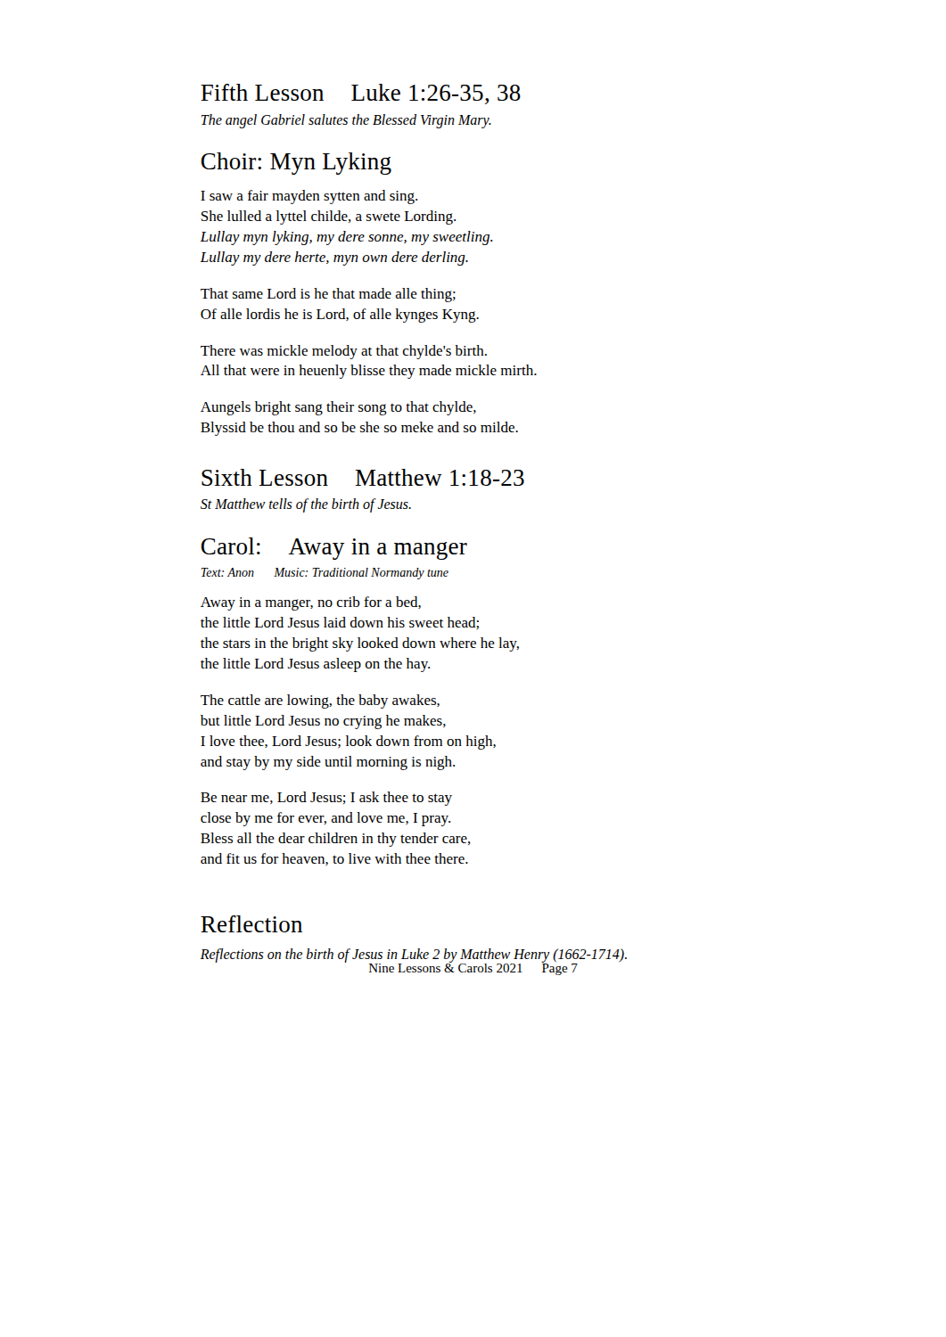Fifth Lesson Luke 1:26-35, 38
The angel Gabriel salutes the Blessed Virgin Mary.
Choir: Myn Lyking
I saw a fair mayden sytten and sing.
She lulled a lyttel childe, a swete Lording.
Lullay myn lyking, my dere sonne, my sweetling.
Lullay my dere herte, myn own dere derling.
That same Lord is he that made alle thing;
Of alle lordis he is Lord, of alle kynges Kyng.
There was mickle melody at that chylde's birth.
All that were in heuenly blisse they made mickle mirth.
Aungels bright sang their song to that chylde,
Blyssid be thou and so be she so meke and so milde.
Sixth Lesson Matthew 1:18-23
St Matthew tells of the birth of Jesus.
Carol: Away in a manger
Text: Anon Music: Traditional Normandy tune
Away in a manger, no crib for a bed,
the little Lord Jesus laid down his sweet head;
the stars in the bright sky looked down where he lay,
the little Lord Jesus asleep on the hay.
The cattle are lowing, the baby awakes,
but little Lord Jesus no crying he makes,
I love thee, Lord Jesus; look down from on high,
and stay by my side until morning is nigh.
Be near me, Lord Jesus; I ask thee to stay
close by me for ever, and love me, I pray.
Bless all the dear children in thy tender care,
and fit us for heaven, to live with thee there.
Reflection
Reflections on the birth of Jesus in Luke 2 by Matthew Henry (1662-1714).
Nine Lessons & Carols 2021 Page 7